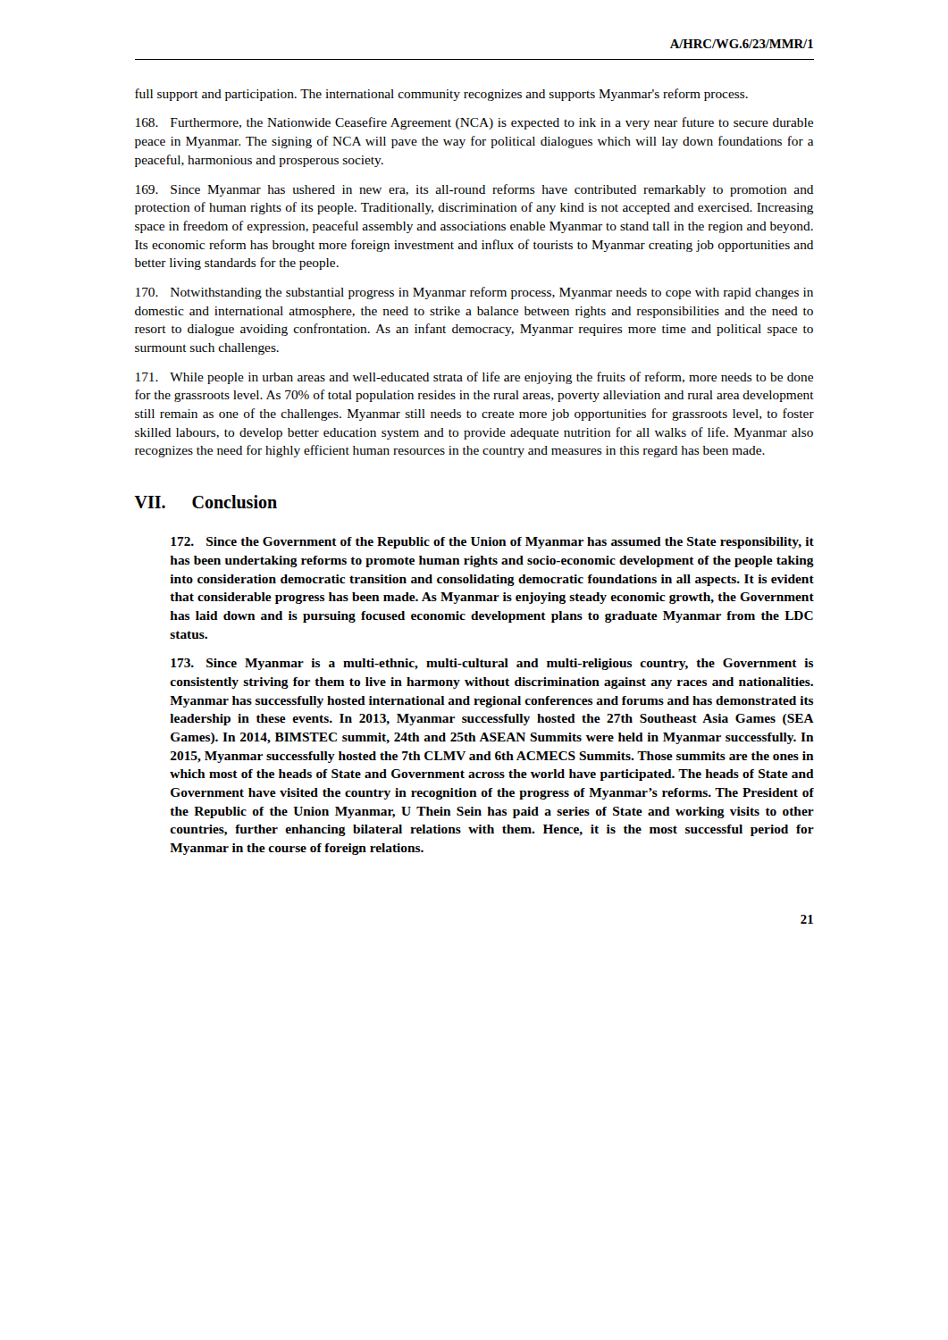A/HRC/WG.6/23/MMR/1
full support and participation. The international community recognizes and supports Myanmar's reform process.
168. Furthermore, the Nationwide Ceasefire Agreement (NCA) is expected to ink in a very near future to secure durable peace in Myanmar. The signing of NCA will pave the way for political dialogues which will lay down foundations for a peaceful, harmonious and prosperous society.
169. Since Myanmar has ushered in new era, its all-round reforms have contributed remarkably to promotion and protection of human rights of its people. Traditionally, discrimination of any kind is not accepted and exercised. Increasing space in freedom of expression, peaceful assembly and associations enable Myanmar to stand tall in the region and beyond. Its economic reform has brought more foreign investment and influx of tourists to Myanmar creating job opportunities and better living standards for the people.
170. Notwithstanding the substantial progress in Myanmar reform process, Myanmar needs to cope with rapid changes in domestic and international atmosphere, the need to strike a balance between rights and responsibilities and the need to resort to dialogue avoiding confrontation. As an infant democracy, Myanmar requires more time and political space to surmount such challenges.
171. While people in urban areas and well-educated strata of life are enjoying the fruits of reform, more needs to be done for the grassroots level. As 70% of total population resides in the rural areas, poverty alleviation and rural area development still remain as one of the challenges. Myanmar still needs to create more job opportunities for grassroots level, to foster skilled labours, to develop better education system and to provide adequate nutrition for all walks of life. Myanmar also recognizes the need for highly efficient human resources in the country and measures in this regard has been made.
VII. Conclusion
172. Since the Government of the Republic of the Union of Myanmar has assumed the State responsibility, it has been undertaking reforms to promote human rights and socio-economic development of the people taking into consideration democratic transition and consolidating democratic foundations in all aspects. It is evident that considerable progress has been made. As Myanmar is enjoying steady economic growth, the Government has laid down and is pursuing focused economic development plans to graduate Myanmar from the LDC status.
173. Since Myanmar is a multi-ethnic, multi-cultural and multi-religious country, the Government is consistently striving for them to live in harmony without discrimination against any races and nationalities. Myanmar has successfully hosted international and regional conferences and forums and has demonstrated its leadership in these events. In 2013, Myanmar successfully hosted the 27th Southeast Asia Games (SEA Games). In 2014, BIMSTEC summit, 24th and 25th ASEAN Summits were held in Myanmar successfully. In 2015, Myanmar successfully hosted the 7th CLMV and 6th ACMECS Summits. Those summits are the ones in which most of the heads of State and Government across the world have participated. The heads of State and Government have visited the country in recognition of the progress of Myanmar’s reforms. The President of the Republic of the Union Myanmar, U Thein Sein has paid a series of State and working visits to other countries, further enhancing bilateral relations with them. Hence, it is the most successful period for Myanmar in the course of foreign relations.
21